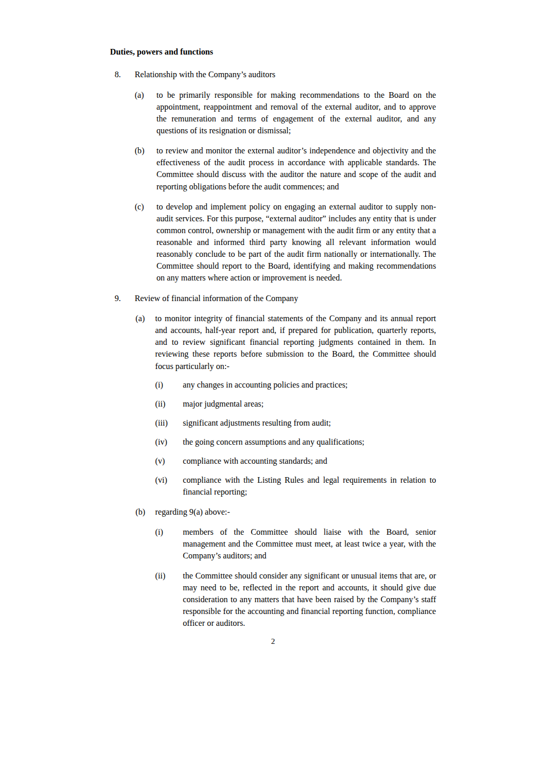Duties, powers and functions
8.
Relationship with the Company’s auditors
(a)
to be primarily responsible for making recommendations to the Board on the appointment, reappointment and removal of the external auditor, and to approve the remuneration and terms of engagement of the external auditor, and any questions of its resignation or dismissal;
(b)
to review and monitor the external auditor’s independence and objectivity and the effectiveness of the audit process in accordance with applicable standards. The Committee should discuss with the auditor the nature and scope of the audit and reporting obligations before the audit commences; and
(c)
to develop and implement policy on engaging an external auditor to supply non-audit services. For this purpose, “external auditor” includes any entity that is under common control, ownership or management with the audit firm or any entity that a reasonable and informed third party knowing all relevant information would reasonably conclude to be part of the audit firm nationally or internationally. The Committee should report to the Board, identifying and making recommendations on any matters where action or improvement is needed.
9.
Review of financial information of the Company
(a)
to monitor integrity of financial statements of the Company and its annual report and accounts, half-year report and, if prepared for publication, quarterly reports, and to review significant financial reporting judgments contained in them. In reviewing these reports before submission to the Board, the Committee should focus particularly on:-
(i)
any changes in accounting policies and practices;
(ii)
major judgmental areas;
(iii)
significant adjustments resulting from audit;
(iv)
the going concern assumptions and any qualifications;
(v)
compliance with accounting standards; and
(vi)
compliance with the Listing Rules and legal requirements in relation to financial reporting;
(b)
regarding 9(a) above:-
(i)
members of the Committee should liaise with the Board, senior management and the Committee must meet, at least twice a year, with the Company’s auditors; and
(ii)
the Committee should consider any significant or unusual items that are, or may need to be, reflected in the report and accounts, it should give due consideration to any matters that have been raised by the Company’s staff responsible for the accounting and financial reporting function, compliance officer or auditors.
2